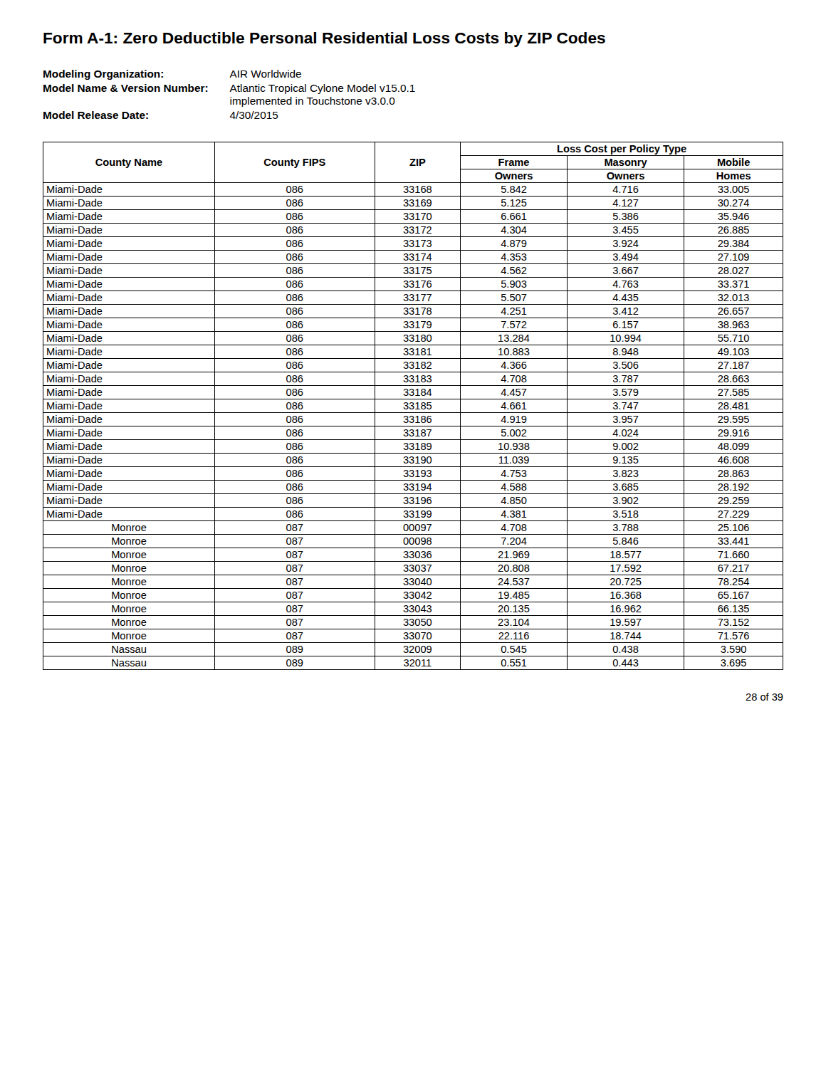Form A-1: Zero Deductible Personal Residential Loss Costs by ZIP Codes
| Modeling Organization: | AIR Worldwide |
| Model Name & Version Number: | Atlantic Tropical Cylone Model v15.0.1 implemented in Touchstone v3.0.0 |
| Model Release Date: | 4/30/2015 |
| County Name | County FIPS | ZIP | Loss Cost per Policy Type |
| --- | --- | --- | --- |
| Frame | Masonry | Mobile |
| Owners | Owners | Homes |
| Miami-Dade | 086 | 33168 | 5.842 | 4.716 | 33.005 |
| Miami-Dade | 086 | 33169 | 5.125 | 4.127 | 30.274 |
| Miami-Dade | 086 | 33170 | 6.661 | 5.386 | 35.946 |
| Miami-Dade | 086 | 33172 | 4.304 | 3.455 | 26.885 |
| Miami-Dade | 086 | 33173 | 4.879 | 3.924 | 29.384 |
| Miami-Dade | 086 | 33174 | 4.353 | 3.494 | 27.109 |
| Miami-Dade | 086 | 33175 | 4.562 | 3.667 | 28.027 |
| Miami-Dade | 086 | 33176 | 5.903 | 4.763 | 33.371 |
| Miami-Dade | 086 | 33177 | 5.507 | 4.435 | 32.013 |
| Miami-Dade | 086 | 33178 | 4.251 | 3.412 | 26.657 |
| Miami-Dade | 086 | 33179 | 7.572 | 6.157 | 38.963 |
| Miami-Dade | 086 | 33180 | 13.284 | 10.994 | 55.710 |
| Miami-Dade | 086 | 33181 | 10.883 | 8.948 | 49.103 |
| Miami-Dade | 086 | 33182 | 4.366 | 3.506 | 27.187 |
| Miami-Dade | 086 | 33183 | 4.708 | 3.787 | 28.663 |
| Miami-Dade | 086 | 33184 | 4.457 | 3.579 | 27.585 |
| Miami-Dade | 086 | 33185 | 4.661 | 3.747 | 28.481 |
| Miami-Dade | 086 | 33186 | 4.919 | 3.957 | 29.595 |
| Miami-Dade | 086 | 33187 | 5.002 | 4.024 | 29.916 |
| Miami-Dade | 086 | 33189 | 10.938 | 9.002 | 48.099 |
| Miami-Dade | 086 | 33190 | 11.039 | 9.135 | 46.608 |
| Miami-Dade | 086 | 33193 | 4.753 | 3.823 | 28.863 |
| Miami-Dade | 086 | 33194 | 4.588 | 3.685 | 28.192 |
| Miami-Dade | 086 | 33196 | 4.850 | 3.902 | 29.259 |
| Miami-Dade | 086 | 33199 | 4.381 | 3.518 | 27.229 |
| Monroe | 087 | 00097 | 4.708 | 3.788 | 25.106 |
| Monroe | 087 | 00098 | 7.204 | 5.846 | 33.441 |
| Monroe | 087 | 33036 | 21.969 | 18.577 | 71.660 |
| Monroe | 087 | 33037 | 20.808 | 17.592 | 67.217 |
| Monroe | 087 | 33040 | 24.537 | 20.725 | 78.254 |
| Monroe | 087 | 33042 | 19.485 | 16.368 | 65.167 |
| Monroe | 087 | 33043 | 20.135 | 16.962 | 66.135 |
| Monroe | 087 | 33050 | 23.104 | 19.597 | 73.152 |
| Monroe | 087 | 33070 | 22.116 | 18.744 | 71.576 |
| Nassau | 089 | 32009 | 0.545 | 0.438 | 3.590 |
| Nassau | 089 | 32011 | 0.551 | 0.443 | 3.695 |
28 of 39